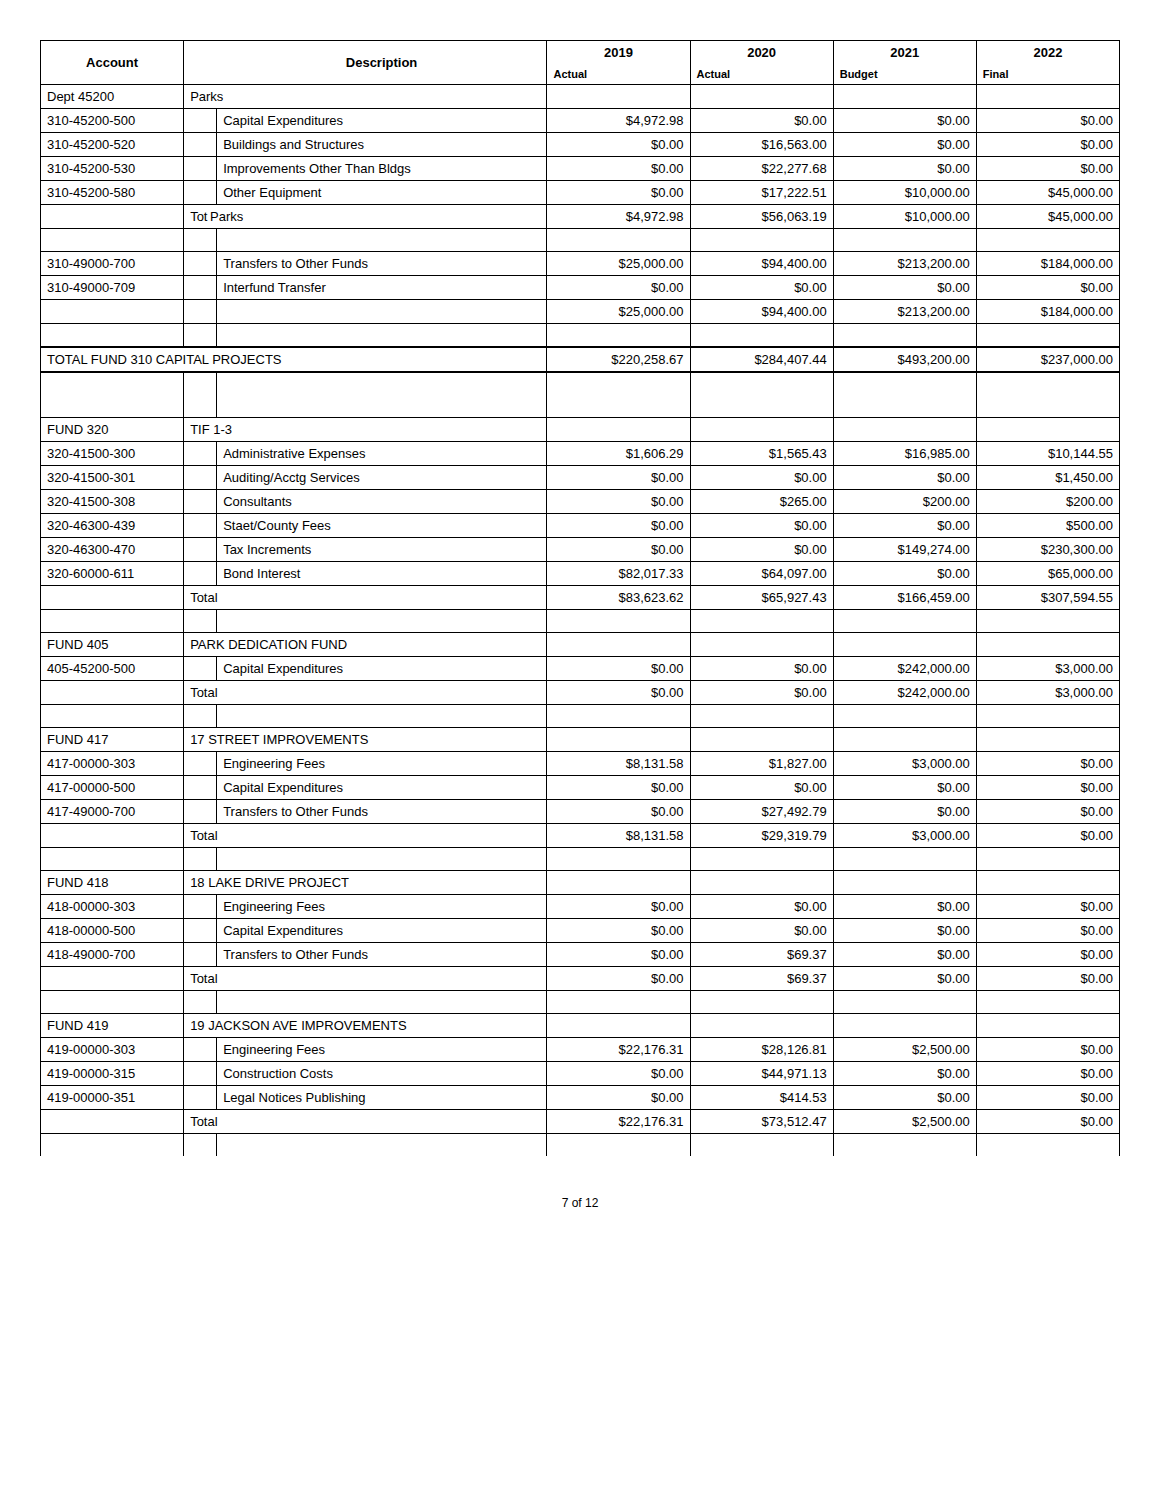| Account | | Description | 2019 | 2020 | 2021 | 2022 |
| --- | --- | --- | --- | --- | --- | --- |
| Actual | Actual | Budget | Final |
| Dept 45200 | Parks | | | | |
| 310-45200-500 | | Capital Expenditures | $4,972.98 | $0.00 | $0.00 | $0.00 |
| 310-45200-520 | | Buildings and Structures | $0.00 | $16,563.00 | $0.00 | $0.00 |
| 310-45200-530 | | Improvements Other Than Bldgs | $0.00 | $22,277.68 | $0.00 | $0.00 |
| 310-45200-580 | | Other Equipment | $0.00 | $17,222.51 | $10,000.00 | $45,000.00 |
| | Tot Parks | $4,972.98 | $56,063.19 | $10,000.00 | $45,000.00 |
| 310-49000-700 | | Transfers to Other Funds | $25,000.00 | $94,400.00 | $213,200.00 | $184,000.00 |
| 310-49000-709 | | Interfund Transfer | $0.00 | $0.00 | $0.00 | $0.00 |
| | | | $25,000.00 | $94,400.00 | $213,200.00 | $184,000.00 |
| TOTAL FUND 310 CAPITAL PROJECTS | $220,258.67 | $284,407.44 | $493,200.00 | $237,000.00 |
| FUND 320 | TIF 1-3 | | | | |
| 320-41500-300 | | Administrative Expenses | $1,606.29 | $1,565.43 | $16,985.00 | $10,144.55 |
| 320-41500-301 | | Auditing/Acctg Services | $0.00 | $0.00 | $0.00 | $1,450.00 |
| 320-41500-308 | | Consultants | $0.00 | $265.00 | $200.00 | $200.00 |
| 320-46300-439 | | Staet/County Fees | $0.00 | $0.00 | $0.00 | $500.00 |
| 320-46300-470 | | Tax Increments | $0.00 | $0.00 | $149,274.00 | $230,300.00 |
| 320-60000-611 | | Bond Interest | $82,017.33 | $64,097.00 | $0.00 | $65,000.00 |
| | Total | $83,623.62 | $65,927.43 | $166,459.00 | $307,594.55 |
| FUND 405 | PARK DEDICATION FUND | | | | |
| 405-45200-500 | | Capital Expenditures | $0.00 | $0.00 | $242,000.00 | $3,000.00 |
| | Total | $0.00 | $0.00 | $242,000.00 | $3,000.00 |
| FUND 417 | 17 STREET IMPROVEMENTS | | | | |
| 417-00000-303 | | Engineering Fees | $8,131.58 | $1,827.00 | $3,000.00 | $0.00 |
| 417-00000-500 | | Capital Expenditures | $0.00 | $0.00 | $0.00 | $0.00 |
| 417-49000-700 | | Transfers to Other Funds | $0.00 | $27,492.79 | $0.00 | $0.00 |
| | Total | $8,131.58 | $29,319.79 | $3,000.00 | $0.00 |
| FUND 418 | 18 LAKE DRIVE PROJECT | | | | |
| 418-00000-303 | | Engineering Fees | $0.00 | $0.00 | $0.00 | $0.00 |
| 418-00000-500 | | Capital Expenditures | $0.00 | $0.00 | $0.00 | $0.00 |
| 418-49000-700 | | Transfers to Other Funds | $0.00 | $69.37 | $0.00 | $0.00 |
| | Total | $0.00 | $69.37 | $0.00 | $0.00 |
| FUND 419 | 19 JACKSON AVE IMPROVEMENTS | | | | |
| 419-00000-303 | | Engineering Fees | $22,176.31 | $28,126.81 | $2,500.00 | $0.00 |
| 419-00000-315 | | Construction Costs | $0.00 | $44,971.13 | $0.00 | $0.00 |
| 419-00000-351 | | Legal Notices Publishing | $0.00 | $414.53 | $0.00 | $0.00 |
| | Total | $22,176.31 | $73,512.47 | $2,500.00 | $0.00 |
7 of 12